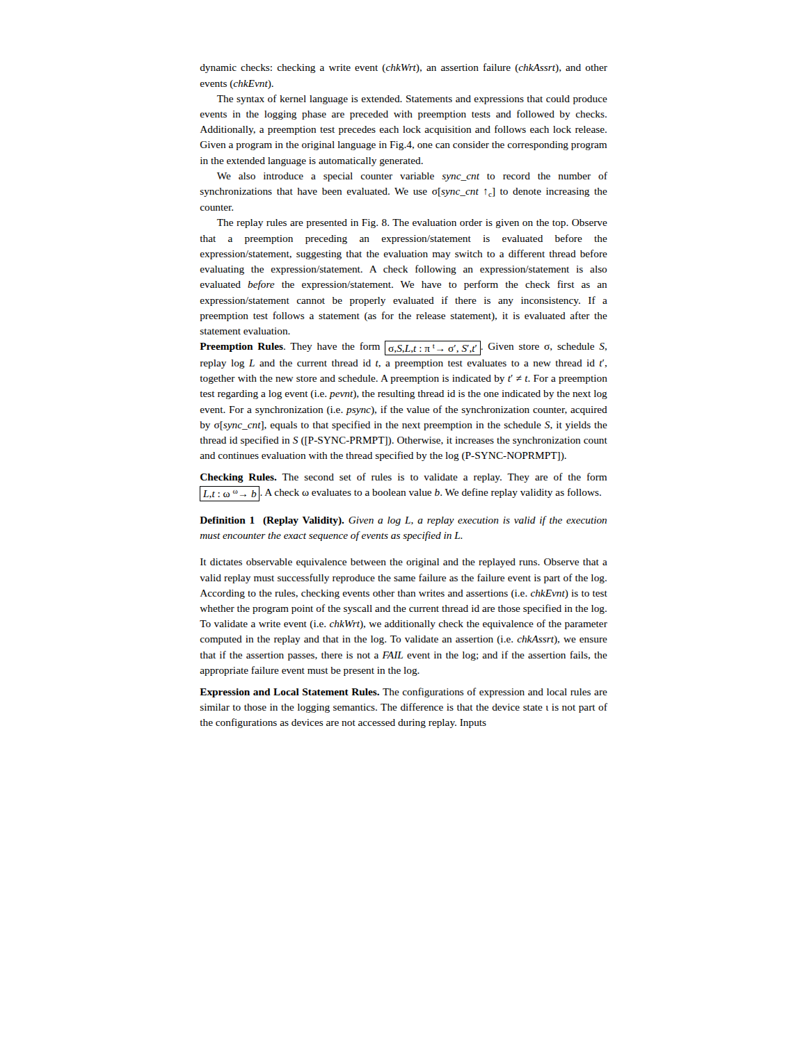dynamic checks: checking a write event (chkWrt), an assertion failure (chkAssrt), and other events (chkEvnt).
The syntax of kernel language is extended. Statements and expressions that could produce events in the logging phase are preceded with preemption tests and followed by checks. Additionally, a preemption test precedes each lock acquisition and follows each lock release. Given a program in the original language in Fig.4, one can consider the corresponding program in the extended language is automatically generated.
We also introduce a special counter variable sync_cnt to record the number of synchronizations that have been evaluated. We use σ[sync_cnt ↑c] to denote increasing the counter.
The replay rules are presented in Fig. 8. The evaluation order is given on the top. Observe that a preemption preceding an expression/statement is evaluated before the expression/statement, suggesting that the evaluation may switch to a different thread before evaluating the expression/statement. A check following an expression/statement is also evaluated before the expression/statement. We have to perform the check first as an expression/statement cannot be properly evaluated if there is any inconsistency. If a preemption test follows a statement (as for the release statement), it is evaluated after the statement evaluation.
Preemption Rules. They have the form σ,S,L,t : π t→ σ′, S′,t′. Given store σ, schedule S, replay log L and the current thread id t, a preemption test evaluates to a new thread id t′, together with the new store and schedule. A preemption is indicated by t′ ≠ t. For a preemption test regarding a log event (i.e. pevnt), the resulting thread id is the one indicated by the next log event. For a synchronization (i.e. psync), if the value of the synchronization counter, acquired by σ[sync_cnt], equals to that specified in the next preemption in the schedule S, it yields the thread id specified in S ([P-SYNC-PRMPT]). Otherwise, it increases the synchronization count and continues evaluation with the thread specified by the log (P-SYNC-NOPRMPT]).
Checking Rules. The second set of rules is to validate a replay. They are of the form L,t : ω ω→ b. A check ω evaluates to a boolean value b. We define replay validity as follows.
Definition 1 (Replay Validity). Given a log L, a replay execution is valid if the execution must encounter the exact sequence of events as specified in L.
It dictates observable equivalence between the original and the replayed runs. Observe that a valid replay must successfully reproduce the same failure as the failure event is part of the log. According to the rules, checking events other than writes and assertions (i.e. chkEvnt) is to test whether the program point of the syscall and the current thread id are those specified in the log. To validate a write event (i.e. chkWrt), we additionally check the equivalence of the parameter computed in the replay and that in the log. To validate an assertion (i.e. chkAssrt), we ensure that if the assertion passes, there is not a FAIL event in the log; and if the assertion fails, the appropriate failure event must be present in the log.
Expression and Local Statement Rules. The configurations of expression and local rules are similar to those in the logging semantics. The difference is that the device state ι is not part of the configurations as devices are not accessed during replay. Inputs